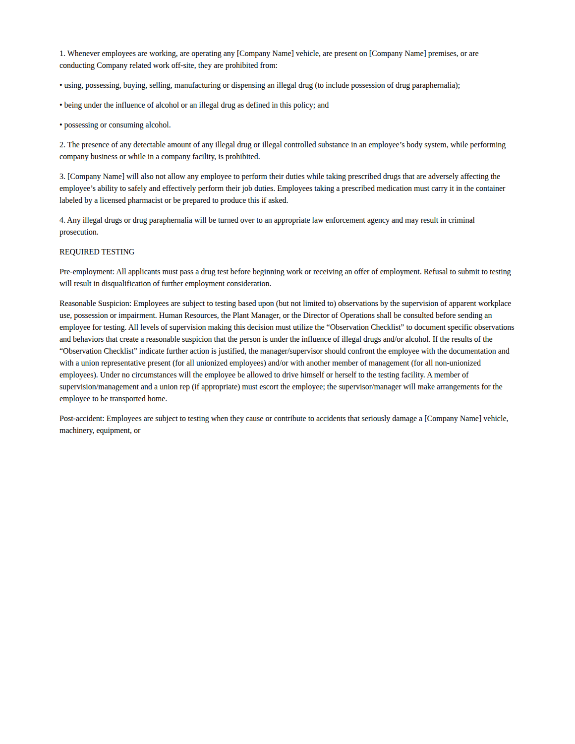1. Whenever employees are working, are operating any [Company Name] vehicle, are present on [Company Name] premises, or are conducting Company related work off-site, they are prohibited from:
using, possessing, buying, selling, manufacturing or dispensing an illegal drug (to include possession of drug paraphernalia);
being under the influence of alcohol or an illegal drug as defined in this policy; and
possessing or consuming alcohol.
2. The presence of any detectable amount of any illegal drug or illegal controlled substance in an employee’s body system, while performing company business or while in a company facility, is prohibited.
3. [Company Name] will also not allow any employee to perform their duties while taking prescribed drugs that are adversely affecting the employee’s ability to safely and effectively perform their job duties. Employees taking a prescribed medication must carry it in the container labeled by a licensed pharmacist or be prepared to produce this if asked.
4. Any illegal drugs or drug paraphernalia will be turned over to an appropriate law enforcement agency and may result in criminal prosecution.
REQUIRED TESTING
Pre-employment: All applicants must pass a drug test before beginning work or receiving an offer of employment. Refusal to submit to testing will result in disqualification of further employment consideration.
Reasonable Suspicion: Employees are subject to testing based upon (but not limited to) observations by the supervision of apparent workplace use, possession or impairment. Human Resources, the Plant Manager, or the Director of Operations shall be consulted before sending an employee for testing. All levels of supervision making this decision must utilize the “Observation Checklist” to document specific observations and behaviors that create a reasonable suspicion that the person is under the influence of illegal drugs and/or alcohol. If the results of the “Observation Checklist” indicate further action is justified, the manager/supervisor should confront the employee with the documentation and with a union representative present (for all unionized employees) and/or with another member of management (for all non-unionized employees). Under no circumstances will the employee be allowed to drive himself or herself to the testing facility. A member of supervision/management and a union rep (if appropriate) must escort the employee; the supervisor/manager will make arrangements for the employee to be transported home.
Post-accident: Employees are subject to testing when they cause or contribute to accidents that seriously damage a [Company Name] vehicle, machinery, equipment, or